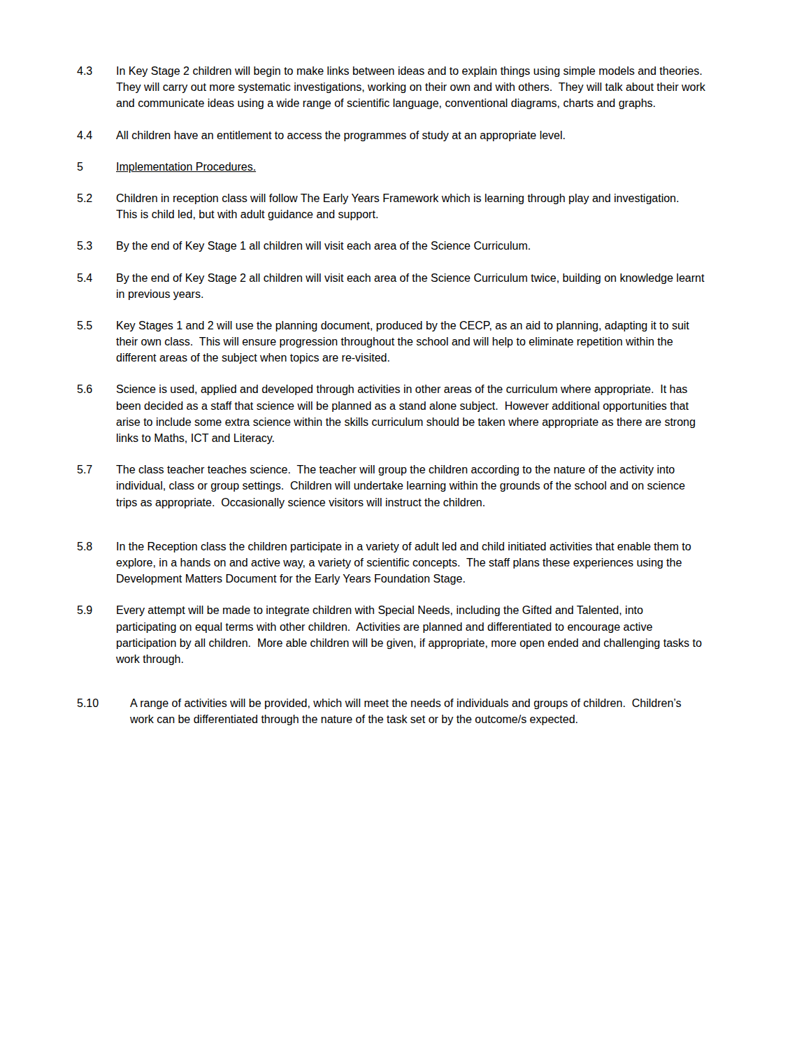4.3
In Key Stage 2 children will begin to make links between ideas and to explain things using simple models and theories. They will carry out more systematic investigations, working on their own and with others. They will talk about their work and communicate ideas using a wide range of scientific language, conventional diagrams, charts and graphs.
4.4
All children have an entitlement to access the programmes of study at an appropriate level.
5
Implementation Procedures.
5.2
Children in reception class will follow The Early Years Framework which is learning through play and investigation. This is child led, but with adult guidance and support.
5.3
By the end of Key Stage 1 all children will visit each area of the Science Curriculum.
5.4
By the end of Key Stage 2 all children will visit each area of the Science Curriculum twice, building on knowledge learnt in previous years.
5.5
Key Stages 1 and 2 will use the planning document, produced by the CECP, as an aid to planning, adapting it to suit their own class. This will ensure progression throughout the school and will help to eliminate repetition within the different areas of the subject when topics are re-visited.
5.6
Science is used, applied and developed through activities in other areas of the curriculum where appropriate. It has been decided as a staff that science will be planned as a stand alone subject. However additional opportunities that arise to include some extra science within the skills curriculum should be taken where appropriate as there are strong links to Maths, ICT and Literacy.
5.7
The class teacher teaches science. The teacher will group the children according to the nature of the activity into individual, class or group settings. Children will undertake learning within the grounds of the school and on science trips as appropriate. Occasionally science visitors will instruct the children.
5.8
In the Reception class the children participate in a variety of adult led and child initiated activities that enable them to explore, in a hands on and active way, a variety of scientific concepts. The staff plans these experiences using the Development Matters Document for the Early Years Foundation Stage.
5.9
Every attempt will be made to integrate children with Special Needs, including the Gifted and Talented, into participating on equal terms with other children. Activities are planned and differentiated to encourage active participation by all children. More able children will be given, if appropriate, more open ended and challenging tasks to work through.
5.10
A range of activities will be provided, which will meet the needs of individuals and groups of children. Children’s work can be differentiated through the nature of the task set or by the outcome/s expected.